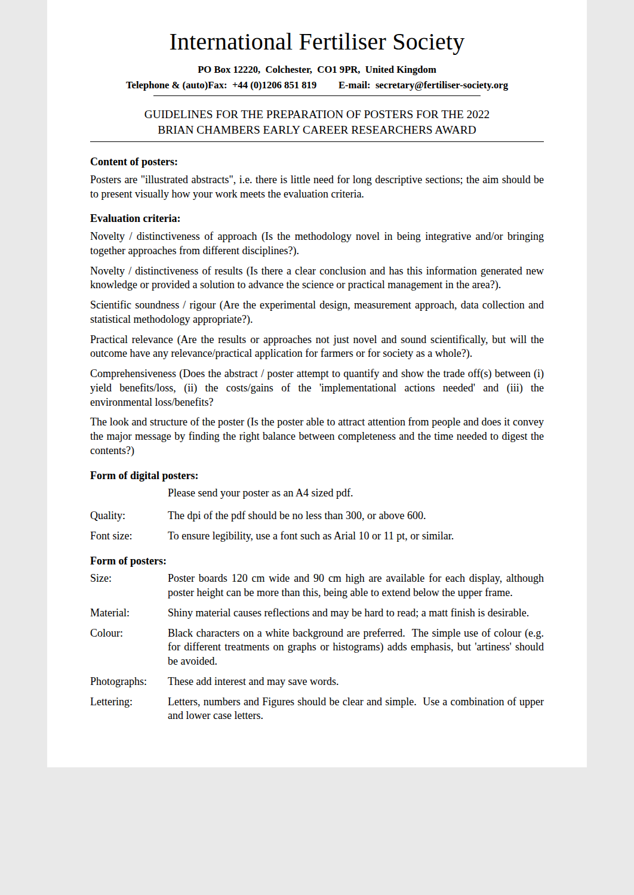International Fertiliser Society
PO Box 12220, Colchester, CO1 9PR, United Kingdom
Telephone & (auto)Fax: +44 (0)1206 851 819 E-mail: secretary@fertiliser-society.org
Guidelines for the preparation of posters for the 2022
Brian Chambers Early Career Researchers Award
Content of posters:
Posters are "illustrated abstracts", i.e. there is little need for long descriptive sections; the aim should be to present visually how your work meets the evaluation criteria.
Evaluation criteria:
Novelty / distinctiveness of approach (Is the methodology novel in being integrative and/or bringing together approaches from different disciplines?).
Novelty / distinctiveness of results (Is there a clear conclusion and has this information generated new knowledge or provided a solution to advance the science or practical management in the area?).
Scientific soundness / rigour (Are the experimental design, measurement approach, data collection and statistical methodology appropriate?).
Practical relevance (Are the results or approaches not just novel and sound scientifically, but will the outcome have any relevance/practical application for farmers or for society as a whole?).
Comprehensiveness (Does the abstract / poster attempt to quantify and show the trade off(s) between (i) yield benefits/loss, (ii) the costs/gains of the 'implementational actions needed' and (iii) the environmental loss/benefits?
The look and structure of the poster (Is the poster able to attract attention from people and does it convey the major message by finding the right balance between completeness and the time needed to digest the contents?)
Form of digital posters:
Please send your poster as an A4 sized pdf.
Quality:
The dpi of the pdf should be no less than 300, or above 600.
Font size:
To ensure legibility, use a font such as Arial 10 or 11 pt, or similar.
Form of posters:
Size:
Poster boards 120 cm wide and 90 cm high are available for each display, although poster height can be more than this, being able to extend below the upper frame.
Material:
Shiny material causes reflections and may be hard to read; a matt finish is desirable.
Colour:
Black characters on a white background are preferred. The simple use of colour (e.g. for different treatments on graphs or histograms) adds emphasis, but 'artiness' should be avoided.
Photographs:
These add interest and may save words.
Lettering:
Letters, numbers and Figures should be clear and simple. Use a combination of upper and lower case letters.